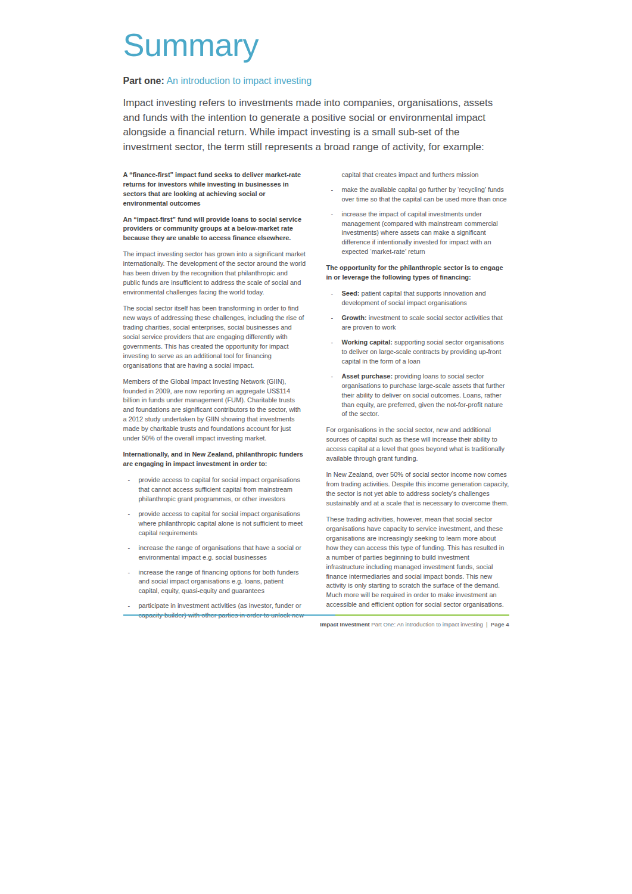Summary
Part one: An introduction to impact investing
Impact investing refers to investments made into companies, organisations, assets and funds with the intention to generate a positive social or environmental impact alongside a financial return. While impact investing is a small sub-set of the investment sector, the term still represents a broad range of activity, for example:
A “finance-first” impact fund seeks to deliver market-rate returns for investors while investing in businesses in sectors that are looking at achieving social or environmental outcomes
An “impact-first” fund will provide loans to social service providers or community groups at a below-market rate because they are unable to access finance elsewhere.
The impact investing sector has grown into a significant market internationally. The development of the sector around the world has been driven by the recognition that philanthropic and public funds are insufficient to address the scale of social and environmental challenges facing the world today.
The social sector itself has been transforming in order to find new ways of addressing these challenges, including the rise of trading charities, social enterprises, social businesses and social service providers that are engaging differently with governments. This has created the opportunity for impact investing to serve as an additional tool for financing organisations that are having a social impact.
Members of the Global Impact Investing Network (GIIN), founded in 2009, are now reporting an aggregate US$114 billion in funds under management (FUM). Charitable trusts and foundations are significant contributors to the sector, with a 2012 study undertaken by GIIN showing that investments made by charitable trusts and foundations account for just under 50% of the overall impact investing market.
Internationally, and in New Zealand, philanthropic funders are engaging in impact investment in order to:
provide access to capital for social impact organisations that cannot access sufficient capital from mainstream philanthropic grant programmes, or other investors
provide access to capital for social impact organisations where philanthropic capital alone is not sufficient to meet capital requirements
increase the range of organisations that have a social or environmental impact e.g. social businesses
increase the range of financing options for both funders and social impact organisations e.g. loans, patient capital, equity, quasi-equity and guarantees
participate in investment activities (as investor, funder or capacity builder) with other parties in order to unlock new capital that creates impact and furthers mission
make the available capital go further by ‘recycling’ funds over time so that the capital can be used more than once
increase the impact of capital investments under management (compared with mainstream commercial investments) where assets can make a significant difference if intentionally invested for impact with an expected ‘market-rate’ return
The opportunity for the philanthropic sector is to engage in or leverage the following types of financing:
Seed: patient capital that supports innovation and development of social impact organisations
Growth: investment to scale social sector activities that are proven to work
Working capital: supporting social sector organisations to deliver on large-scale contracts by providing up-front capital in the form of a loan
Asset purchase: providing loans to social sector organisations to purchase large-scale assets that further their ability to deliver on social outcomes. Loans, rather than equity, are preferred, given the not-for-profit nature of the sector.
For organisations in the social sector, new and additional sources of capital such as these will increase their ability to access capital at a level that goes beyond what is traditionally available through grant funding.
In New Zealand, over 50% of social sector income now comes from trading activities. Despite this income generation capacity, the sector is not yet able to address society’s challenges sustainably and at a scale that is necessary to overcome them.
These trading activities, however, mean that social sector organisations have capacity to service investment, and these organisations are increasingly seeking to learn more about how they can access this type of funding. This has resulted in a number of parties beginning to build investment infrastructure including managed investment funds, social finance intermediaries and social impact bonds. This new activity is only starting to scratch the surface of the demand. Much more will be required in order to make investment an accessible and efficient option for social sector organisations.
Impact Investment Part One: An introduction to impact investing | Page 4